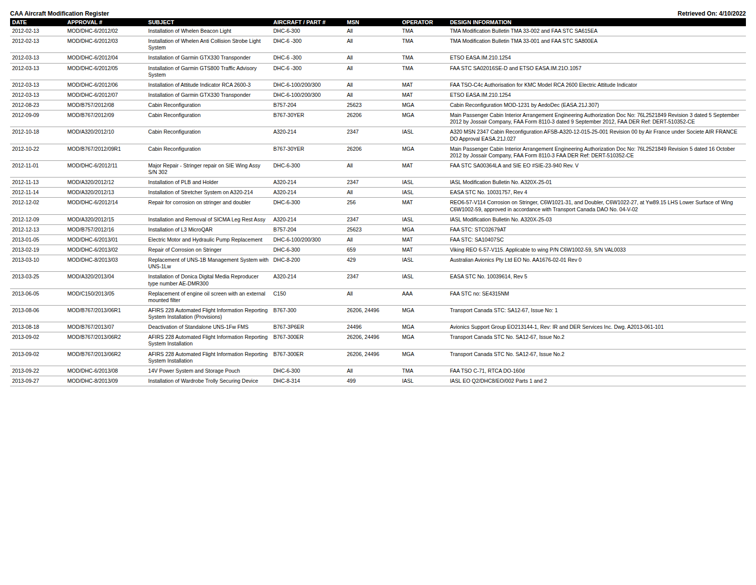CAA Aircraft Modification Register Retrieved On: 4/10/2022
| DATE | APPROVAL # | SUBJECT | AIRCRAFT / PART # | MSN | OPERATOR | DESIGN INFORMATION |
| --- | --- | --- | --- | --- | --- | --- |
| 2012-02-13 | MOD/DHC-6/2012/02 | Installation of Whelen Beacon Light | DHC-6-300 | All | TMA | TMA Modification Bulletin TMA 33-002 and FAA STC SA615EA |
| 2012-02-13 | MOD/DHC-6/2012/03 | Installation of Whelen Anti Collision Strobe Light System | DHC-6 -300 | All | TMA | TMA Modification Bulletin TMA 33-001 and FAA STC SA800EA |
| 2012-03-13 | MOD/DHC-6/2012/04 | Installation of Garmin GTX330 Transponder | DHC-6 -300 | All | TMA | ETSO EASA.IM.210.1254 |
| 2012-03-13 | MOD/DHC-6/2012/05 | Installation of Garmin GTS800 Traffic Advisory System | DHC-6 -300 | All | TMA | FAA STC SA02016SE-D and ETSO EASA.IM.21O.1057 |
| 2012-03-13 | MOD/DHC-6/2012/06 | Installation of Attitude Indicator RCA 2600-3 | DHC-6-100/200/300 | All | MAT | FAA TSO-C4c Authorisation for KMC Model RCA 2600 Electric Attitude Indicator |
| 2012-03-13 | MOD/DHC-6/2012/07 | Installation of Garmin GTX330 Transponder | DHC-6-100/200/300 | All | MAT | ETSO EASA.IM.210.1254 |
| 2012-08-23 | MOD/B757/2012/08 | Cabin Reconfiguration | B757-204 | 25623 | MGA | Cabin Reconfiguration MOD-1231 by AedoDec (EASA.21J.307) |
| 2012-09-09 | MOD/B767/2012/09 | Cabin Reconfiguration | B767-30YER | 26206 | MGA | Main Passenger Cabin Interior Arrangement Engineering Authorization Doc No: 76L2521849 Revision 3 dated 5 September 2012 by Jossair Company, FAA Form 8110-3 dated 9 September 2012, FAA DER Ref: DERT-510352-CE |
| 2012-10-18 | MOD/A320/2012/10 | Cabin Reconfiguration | A320-214 | 2347 | IASL | A320 MSN 2347 Cabin Reconfiguration AFSB-A320-12-015-25-001 Revision 00 by Air France under Societe AIR FRANCE DO Approval EASA.21J.027 |
| 2012-10-22 | MOD/B767/2012/09R1 | Cabin Reconfiguration | B767-30YER | 26206 | MGA | Main Passenger Cabin Interior Arrangement Engineering Authorization Doc No: 76L2521849 Revision 5 dated 16 October 2012 by Jossair Company, FAA Form 8110-3 FAA DER Ref: DERT-510352-CE |
| 2012-11-01 | MOD/DHC-6/2012/11 | Major Repair - Stringer repair on SIE Wing Assy S/N 302 | DHC-6-300 | All | MAT | FAA STC SA00364LA and SIE EO #SIE-23-940 Rev. V |
| 2012-11-13 | MOD/A320/2012/12 | Installation of PLB and Holder | A320-214 | 2347 | IASL | IASL Modification Bulletin No. A320X-25-01 |
| 2012-11-14 | MOD/A320/2012/13 | Installation of Stretcher System on A320-214 | A320-214 | All | IASL | EASA STC No. 10031757, Rev 4 |
| 2012-12-02 | MOD/DHC-6/2012/14 | Repair for corrosion on stringer and doubler | DHC-6-300 | 256 | MAT | REO6-57-V114 Corrosion on Stringer, C6W1021-31, and Doubler, C6W1022-27, at Yw89.15 LHS Lower Surface of Wing C6W1002-59, approved in accordance with Transport Canada DAO No. 04-V-02 |
| 2012-12-09 | MOD/A320/2012/15 | Installation and Removal of SICMA Leg Rest Assy | A320-214 | 2347 | IASL | IASL Modification Bulletin No. A320X-25-03 |
| 2012-12-13 | MOD/B757/2012/16 | Installation of L3 MicroQAR | B757-204 | 25623 | MGA | FAA STC: STC02679AT |
| 2013-01-05 | MOD/DHC-6/2013/01 | Electric Motor and Hydraulic Pump Replacement | DHC-6-100/200/300 | All | MAT | FAA STC: SA10407SC |
| 2013-02-19 | MOD/DHC-6/2013/02 | Repair of Corrosion on Stringer | DHC-6-300 | 659 | MAT | Viking REO 6-57-V115. Applicable to wing P/N C6W1002-59, S/N VAL0033 |
| 2013-03-10 | MOD/DHC-8/2013/03 | Replacement of UNS-1B Management System with UNS-1Lw | DHC-8-200 | 429 | IASL | Australian Avionics Pty Ltd EO No. AA1676-02-01 Rev 0 |
| 2013-03-25 | MOD/A320/2013/04 | Installation of Donica Digital Media Reproducer type number AE-DMR300 | A320-214 | 2347 | IASL | EASA STC No. 10039614, Rev 5 |
| 2013-06-05 | MOD/C150/2013/05 | Replacement of engine oil screen with an external mounted filter | C150 | All | AAA | FAA STC no: SE4315NM |
| 2013-08-06 | MOD/B767/2013/06R1 | AFIRS 228 Automated Flight Information Reporting System Installation (Provisions) | B767-300 | 26206, 24496 | MGA | Transport Canada STC: SA12-67, Issue No: 1 |
| 2013-08-18 | MOD/B767/2013/07 | Deactivation of Standalone UNS-1Fw FMS | B767-3P6ER | 24496 | MGA | Avionics Support Group EO213144-1, Rev: IR and DER Services Inc. Dwg. A2013-061-101 |
| 2013-09-02 | MOD/B767/2013/06R2 | AFIRS 228 Automated Flight Information Reporting System Installation | B767-300ER | 26206, 24496 | MGA | Transport Canada STC No. SA12-67, Issue No.2 |
| 2013-09-02 | MOD/B767/2013/06R2 | AFIRS 228 Automated Flight Information Reporting System Installation | B767-300ER | 26206, 24496 | MGA | Transport Canada STC No. SA12-67, Issue No.2 |
| 2013-09-22 | MOD/DHC-6/2013/08 | 14V Power System and Storage Pouch | DHC-6-300 | All | TMA | FAA TSO C-71, RTCA DO-160d |
| 2013-09-27 | MOD/DHC-8/2013/09 | Installation of Wardrobe Trolly Securing Device | DHC-8-314 | 499 | IASL | IASL EO Q2/DHC8/EO/002 Parts 1 and 2 |